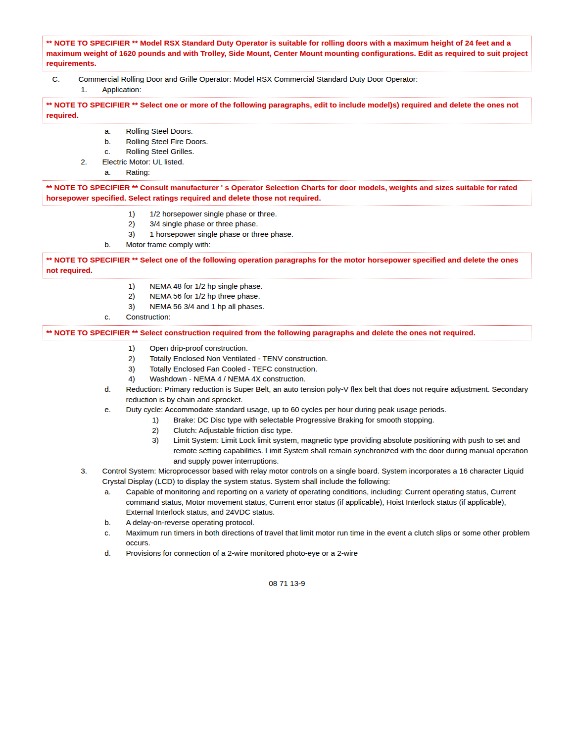** NOTE TO SPECIFIER ** Model RSX Standard Duty Operator is suitable for rolling doors with a maximum height of 24 feet and a maximum weight of 1620 pounds and with Trolley, Side Mount, Center Mount mounting configurations. Edit as required to suit project requirements.
C. Commercial Rolling Door and Grille Operator: Model RSX Commercial Standard Duty Door Operator:
1. Application:
** NOTE TO SPECIFIER ** Select one or more of the following paragraphs, edit to include model)s) required and delete the ones not required.
a. Rolling Steel Doors.
b. Rolling Steel Fire Doors.
c. Rolling Steel Grilles.
2. Electric Motor: UL listed.
a. Rating:
** NOTE TO SPECIFIER ** Consult manufacturer ' s Operator Selection Charts for door models, weights and sizes suitable for rated horsepower specified. Select ratings required and delete those not required.
1) 1/2 horsepower single phase or three.
2) 3/4 single phase or three phase.
3) 1 horsepower single phase or three phase.
b. Motor frame comply with:
** NOTE TO SPECIFIER ** Select one of the following operation paragraphs for the motor horsepower specified and delete the ones not required.
1) NEMA 48 for 1/2 hp single phase.
2) NEMA 56 for 1/2 hp three phase.
3) NEMA 56 3/4 and 1 hp all phases.
c. Construction:
** NOTE TO SPECIFIER ** Select construction required from the following paragraphs and delete the ones not required.
1) Open drip-proof construction.
2) Totally Enclosed Non Ventilated - TENV construction.
3) Totally Enclosed Fan Cooled - TEFC construction.
4) Washdown - NEMA 4 / NEMA 4X construction.
d. Reduction: Primary reduction is Super Belt, an auto tension poly-V flex belt that does not require adjustment. Secondary reduction is by chain and sprocket.
e. Duty cycle: Accommodate standard usage, up to 60 cycles per hour during peak usage periods.
1) Brake: DC Disc type with selectable Progressive Braking for smooth stopping.
2) Clutch: Adjustable friction disc type.
3) Limit System: Limit Lock limit system, magnetic type providing absolute positioning with push to set and remote setting capabilities. Limit System shall remain synchronized with the door during manual operation and supply power interruptions.
3. Control System: Microprocessor based with relay motor controls on a single board. System incorporates a 16 character Liquid Crystal Display (LCD) to display the system status. System shall include the following:
a. Capable of monitoring and reporting on a variety of operating conditions, including: Current operating status, Current command status, Motor movement status, Current error status (if applicable), Hoist Interlock status (if applicable), External Interlock status, and 24VDC status.
b. A delay-on-reverse operating protocol.
c. Maximum run timers in both directions of travel that limit motor run time in the event a clutch slips or some other problem occurs.
d. Provisions for connection of a 2-wire monitored photo-eye or a 2-wire
08 71 13-9